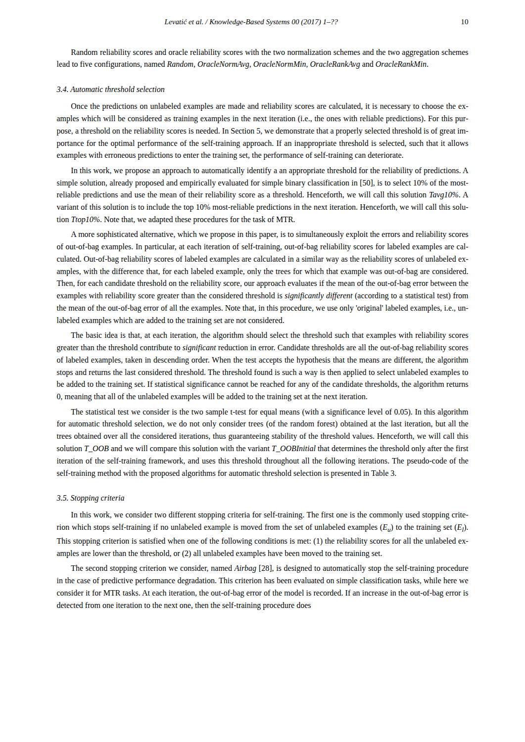Levatić et al. / Knowledge-Based Systems 00 (2017) 1–?? 10
Random reliability scores and oracle reliability scores with the two normalization schemes and the two aggregation schemes lead to five configurations, named Random, OracleNormAvg, OracleNormMin, OracleRankAvg and OracleRankMin.
3.4. Automatic threshold selection
Once the predictions on unlabeled examples are made and reliability scores are calculated, it is necessary to choose the examples which will be considered as training examples in the next iteration (i.e., the ones with reliable predictions). For this purpose, a threshold on the reliability scores is needed. In Section 5, we demonstrate that a properly selected threshold is of great importance for the optimal performance of the self-training approach. If an inappropriate threshold is selected, such that it allows examples with erroneous predictions to enter the training set, the performance of self-training can deteriorate.
In this work, we propose an approach to automatically identify a an appropriate threshold for the reliability of predictions. A simple solution, already proposed and empirically evaluated for simple binary classification in [50], is to select 10% of the most-reliable predictions and use the mean of their reliability score as a threshold. Henceforth, we will call this solution Tavg10%. A variant of this solution is to include the top 10% most-reliable predictions in the next iteration. Henceforth, we will call this solution Ttop10%. Note that, we adapted these procedures for the task of MTR.
A more sophisticated alternative, which we propose in this paper, is to simultaneously exploit the errors and reliability scores of out-of-bag examples. In particular, at each iteration of self-training, out-of-bag reliability scores for labeled examples are calculated. Out-of-bag reliability scores of labeled examples are calculated in a similar way as the reliability scores of unlabeled examples, with the difference that, for each labeled example, only the trees for which that example was out-of-bag are considered. Then, for each candidate threshold on the reliability score, our approach evaluates if the mean of the out-of-bag error between the examples with reliability score greater than the considered threshold is significantly different (according to a statistical test) from the mean of the out-of-bag error of all the examples. Note that, in this procedure, we use only 'original' labeled examples, i.e., unlabeled examples which are added to the training set are not considered.
The basic idea is that, at each iteration, the algorithm should select the threshold such that examples with reliability scores greater than the threshold contribute to significant reduction in error. Candidate thresholds are all the out-of-bag reliability scores of labeled examples, taken in descending order. When the test accepts the hypothesis that the means are different, the algorithm stops and returns the last considered threshold. The threshold found is such a way is then applied to select unlabeled examples to be added to the training set. If statistical significance cannot be reached for any of the candidate thresholds, the algorithm returns 0, meaning that all of the unlabeled examples will be added to the training set at the next iteration.
The statistical test we consider is the two sample t-test for equal means (with a significance level of 0.05). In this algorithm for automatic threshold selection, we do not only consider trees (of the random forest) obtained at the last iteration, but all the trees obtained over all the considered iterations, thus guaranteeing stability of the threshold values. Henceforth, we will call this solution T_OOB and we will compare this solution with the variant T_OOBInitial that determines the threshold only after the first iteration of the self-training framework, and uses this threshold throughout all the following iterations. The pseudo-code of the self-training method with the proposed algorithms for automatic threshold selection is presented in Table 3.
3.5. Stopping criteria
In this work, we consider two different stopping criteria for self-training. The first one is the commonly used stopping criterion which stops self-training if no unlabeled example is moved from the set of unlabeled examples (Eu) to the training set (El). This stopping criterion is satisfied when one of the following conditions is met: (1) the reliability scores for all the unlabeled examples are lower than the threshold, or (2) all unlabeled examples have been moved to the training set.
The second stopping criterion we consider, named Airbag [28], is designed to automatically stop the self-training procedure in the case of predictive performance degradation. This criterion has been evaluated on simple classification tasks, while here we consider it for MTR tasks. At each iteration, the out-of-bag error of the model is recorded. If an increase in the out-of-bag error is detected from one iteration to the next one, then the self-training procedure does